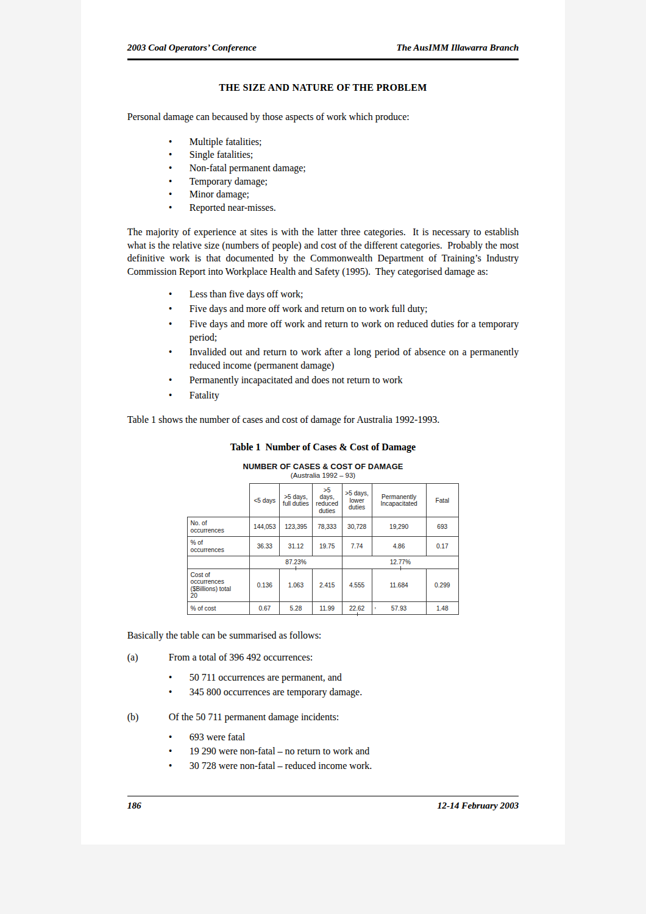2003 Coal Operators’ Conference
The AusIMM Illawarra Branch
THE SIZE AND NATURE OF THE PROBLEM
Personal damage can becaused by those aspects of work which produce:
Multiple fatalities;
Single fatalities;
Non-fatal permanent damage;
Temporary damage;
Minor damage;
Reported near-misses.
The majority of experience at sites is with the latter three categories. It is necessary to establish what is the relative size (numbers of people) and cost of the different categories. Probably the most definitive work is that documented by the Commonwealth Department of Training’s Industry Commission Report into Workplace Health and Safety (1995). They categorised damage as:
Less than five days off work;
Five days and more off work and return on to work full duty;
Five days and more off work and return to work on reduced duties for a temporary period;
Invalided out and return to work after a long period of absence on a permanently reduced income (permanent damage)
Permanently incapacitated and does not return to work
Fatality
Table 1 shows the number of cases and cost of damage for Australia 1992-1993.
Table 1 Number of Cases & Cost of Damage
NUMBER OF CASES & COST OF DAMAGE
(Australia 1992 – 93)
| | <5 days | >5 days, full duties | >5 days, reduced duties | >5 days, lower duties | Permanently Incapacitated | Fatal |
| --- | --- | --- | --- | --- | --- | --- |
| No. of occurrences | 144,053 | 123,395 | 78,333 | 30,728 | 19,290 | 693 |
| % of occurrences | 36.33 | 31.12 | 19.75 | 7.74 | 4.86 | 0.17 |
| | 87.23% | 12.77% |
| Cost of occurrences ($Billions) total 20 | 0.136 | 1.063 | 2.415 | 4.555 | 11.684 | 0.299 |
| % of cost | 0.67 | 5.28 | 11.99 | 22.62 | 57.93 | 1.48 |
Basically the table can be summarised as follows:
(a)
From a total of 396 492 occurrences:
50 711 occurrences are permanent, and
345 800 occurrences are temporary damage.
(b)
Of the 50 711 permanent damage incidents:
693 were fatal
19 290 were non-fatal – no return to work and
30 728 were non-fatal – reduced income work.
186
12-14 February 2003